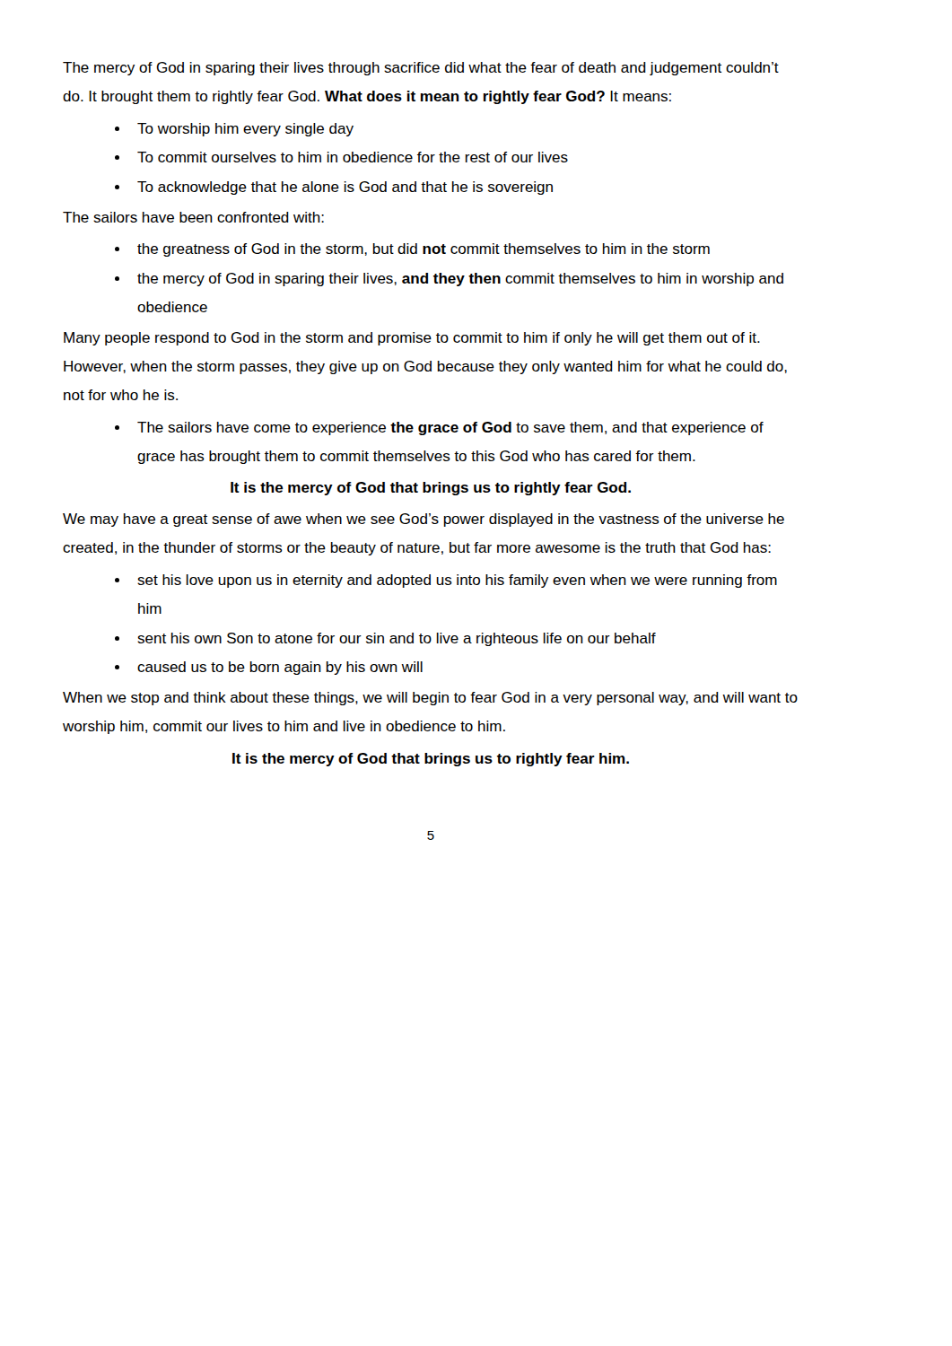The mercy of God in sparing their lives through sacrifice did what the fear of death and judgement couldn’t do. It brought them to rightly fear God. What does it mean to rightly fear God? It means:
To worship him every single day
To commit ourselves to him in obedience for the rest of our lives
To acknowledge that he alone is God and that he is sovereign
The sailors have been confronted with:
the greatness of God in the storm, but did not commit themselves to him in the storm
the mercy of God in sparing their lives, and they then commit themselves to him in worship and obedience
Many people respond to God in the storm and promise to commit to him if only he will get them out of it. However, when the storm passes, they give up on God because they only wanted him for what he could do, not for who he is.
The sailors have come to experience the grace of God to save them, and that experience of grace has brought them to commit themselves to this God who has cared for them.
It is the mercy of God that brings us to rightly fear God.
We may have a great sense of awe when we see God’s power displayed in the vastness of the universe he created, in the thunder of storms or the beauty of nature, but far more awesome is the truth that God has:
set his love upon us in eternity and adopted us into his family even when we were running from him
sent his own Son to atone for our sin and to live a righteous life on our behalf
caused us to be born again by his own will
When we stop and think about these things, we will begin to fear God in a very personal way, and will want to worship him, commit our lives to him and live in obedience to him.
It is the mercy of God that brings us to rightly fear him.
5